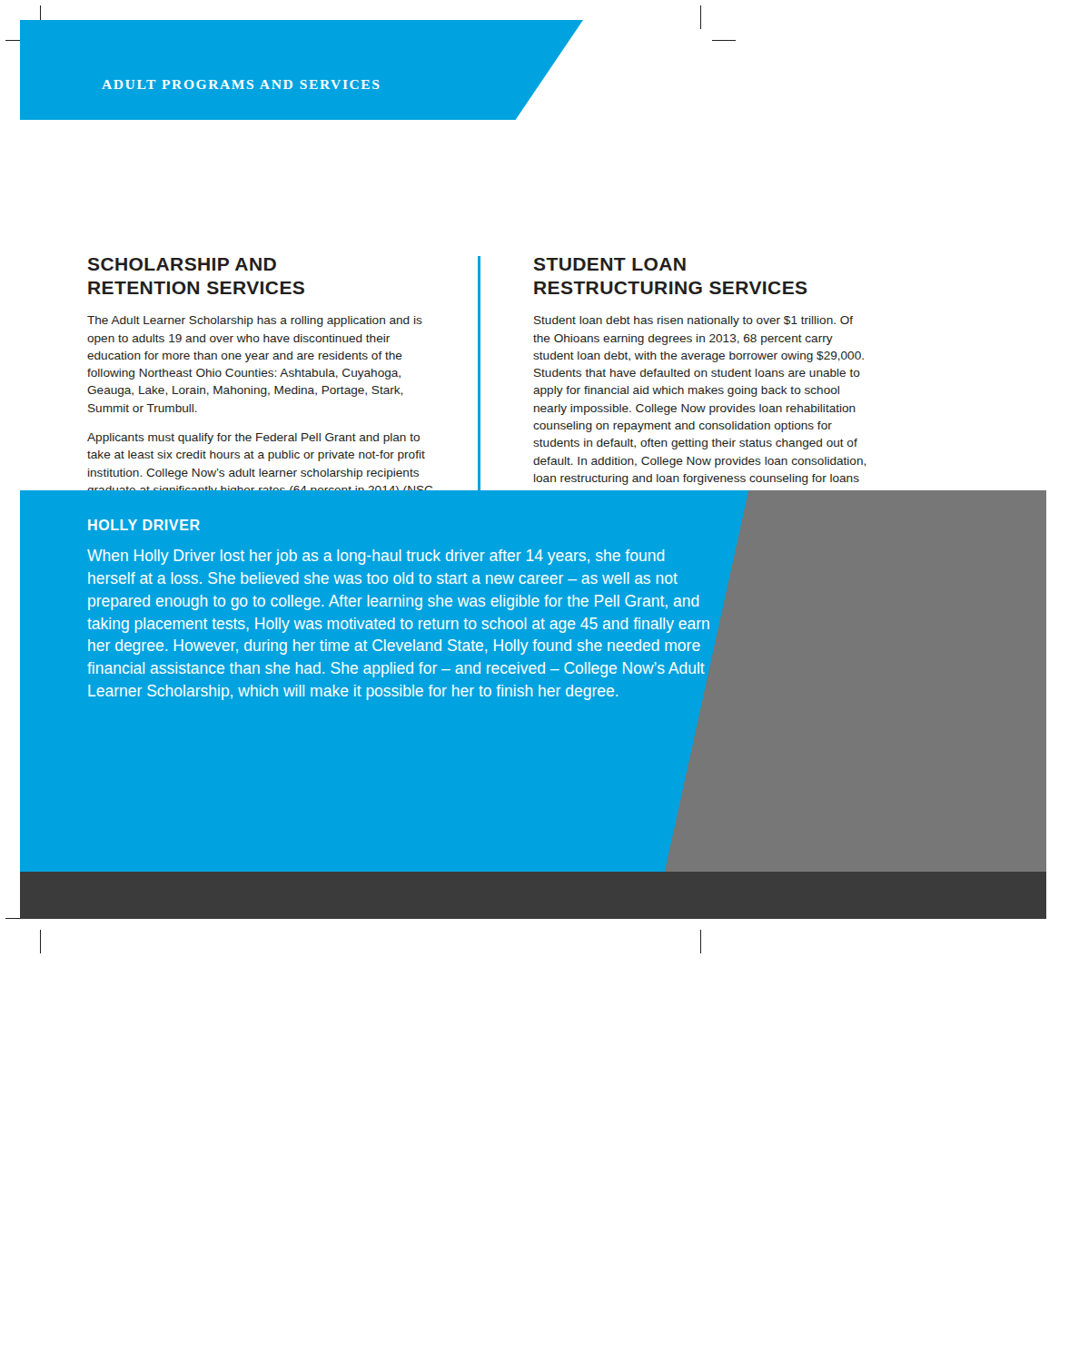ADULT PROGRAMS AND SERVICES
SCHOLARSHIP AND
RETENTION SERVICES
The Adult Learner Scholarship has a rolling application and is open to adults 19 and over who have discontinued their education for more than one year and are residents of the following Northeast Ohio Counties: Ashtabula, Cuyahoga, Geauga, Lake, Lorain, Mahoning, Medina, Portage, Stark, Summit or Trumbull.
Applicants must qualify for the Federal Pell Grant and plan to take at least six credit hours at a public or private not-for profit institution. College Now’s adult learner scholarship recipients graduate at significantly higher rates (64 percent in 2014) (NSC, 2015) than the national average of all low-income graduates (9 percent) (The Pell Institute, 2015).
STUDENT LOAN
RESTRUCTURING SERVICES
Student loan debt has risen nationally to over $1 trillion. Of the Ohioans earning degrees in 2013, 68 percent carry student loan debt, with the average borrower owing $29,000. Students that have defaulted on student loans are unable to apply for financial aid which makes going back to school nearly impossible. College Now provides loan rehabilitation counseling on repayment and consolidation options for students in default, often getting their status changed out of default. In addition, College Now provides loan consolidation, loan restructuring and loan forgiveness counseling for loans in good standing.
In three years of the Student Loan Rescue program, College Now has saved 617 individuals who have taken advantage of student loan restructuring services over $46 million in student loan debt.
HOLLY DRIVER
When Holly Driver lost her job as a long-haul truck driver after 14 years, she found herself at a loss. She believed she was too old to start a new career – as well as not prepared enough to go to college. After learning she was eligible for the Pell Grant, and taking placement tests, Holly was motivated to return to school at age 45 and finally earn her degree. However, during her time at Cleveland State, Holly found she needed more financial assistance than she had. She applied for – and received – College Now’s Adult Learner Scholarship, which will make it possible for her to finish her degree.